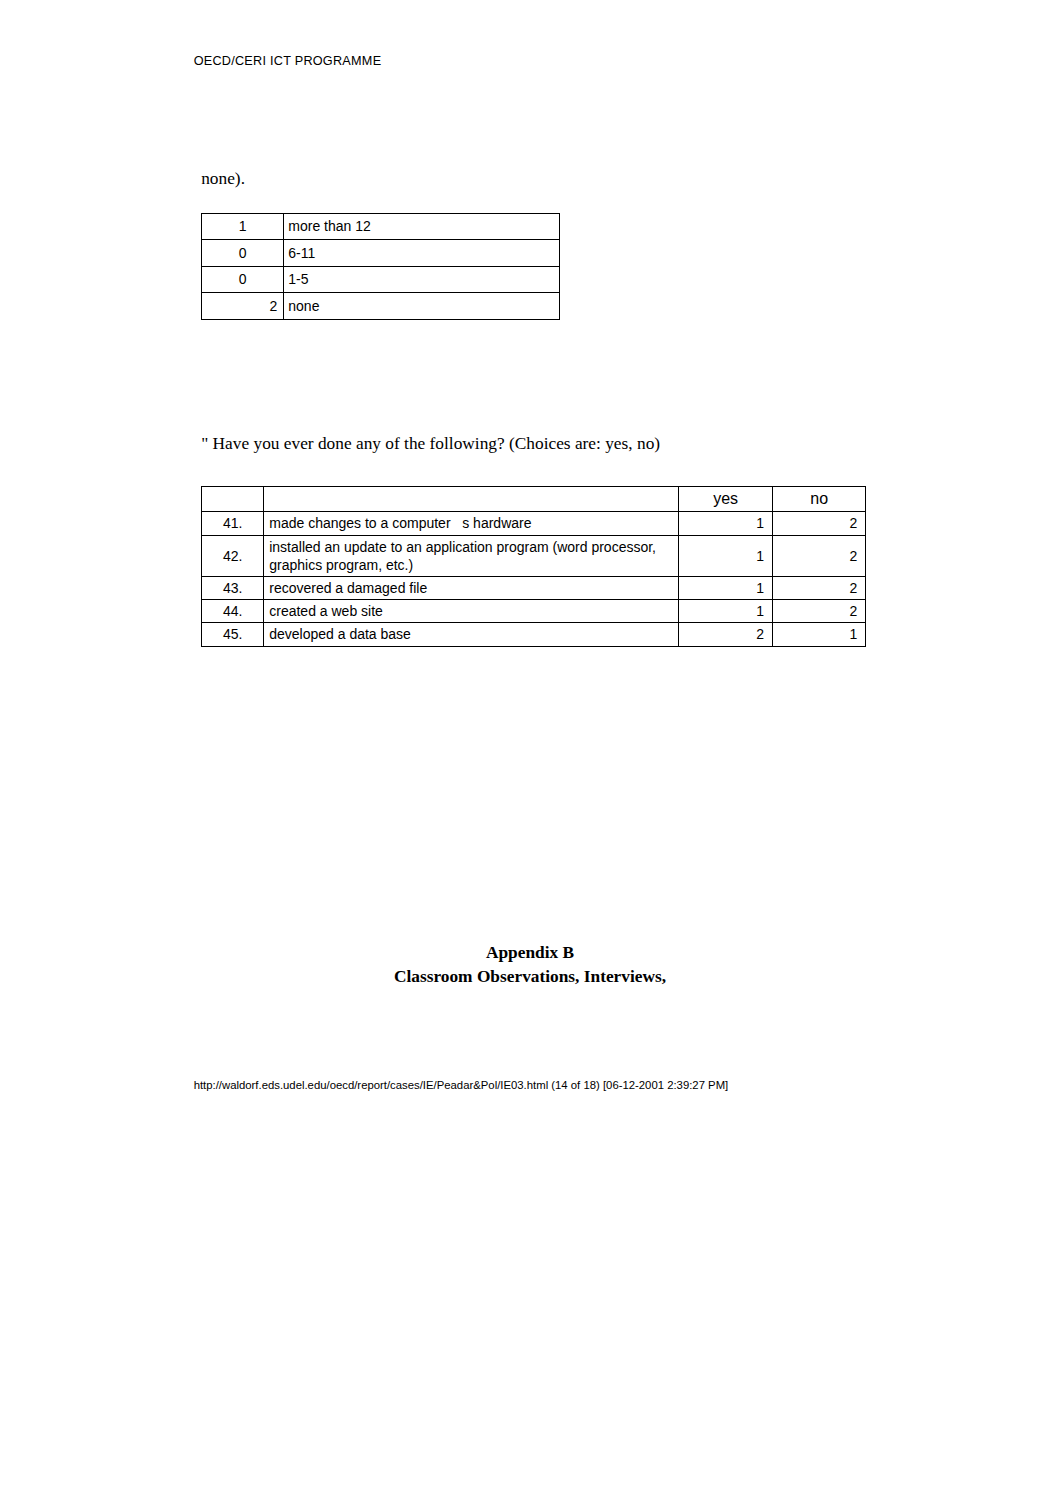OECD/CERI ICT PROGRAMME
none).
| 1 | more than 12 |
| 0 | 6-11 |
| 0 | 1-5 |
| 2 | none |
" Have you ever done any of the following? (Choices are: yes, no)
| | | yes | no |
| --- | --- | --- | --- |
| 41. | made changes to a computer s hardware | 1 | 2 |
| 42. | installed an update to an application program (word processor, graphics program, etc.) | 1 | 2 |
| 43. | recovered a damaged file | 1 | 2 |
| 44. | created a web site | 1 | 2 |
| 45. | developed a data base | 2 | 1 |
Appendix B
Classroom Observations, Interviews,
http://waldorf.eds.udel.edu/oecd/report/cases/IE/Peadar&Pol/IE03.html (14 of 18) [06-12-2001 2:39:27 PM]